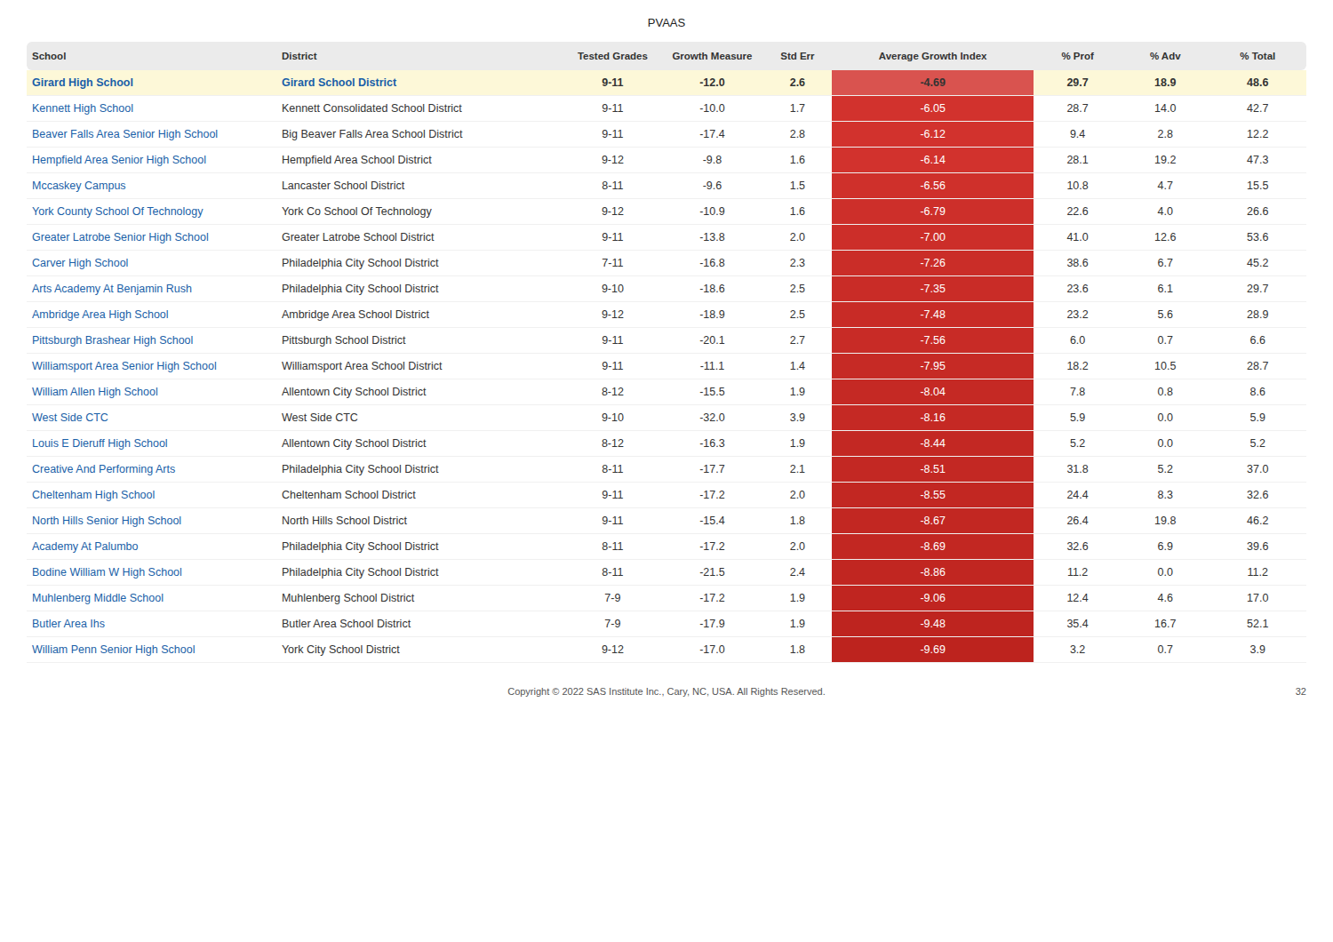PVAAS
| School | District | Tested Grades | Growth Measure | Std Err | Average Growth Index | % Prof | % Adv | % Total |
| --- | --- | --- | --- | --- | --- | --- | --- | --- |
| Girard High School | Girard School District | 9-11 | -12.0 | 2.6 | -4.69 | 29.7 | 18.9 | 48.6 |
| Kennett High School | Kennett Consolidated School District | 9-11 | -10.0 | 1.7 | -6.05 | 28.7 | 14.0 | 42.7 |
| Beaver Falls Area Senior High School | Big Beaver Falls Area School District | 9-11 | -17.4 | 2.8 | -6.12 | 9.4 | 2.8 | 12.2 |
| Hempfield Area Senior High School | Hempfield Area School District | 9-12 | -9.8 | 1.6 | -6.14 | 28.1 | 19.2 | 47.3 |
| Mccaskey Campus | Lancaster School District | 8-11 | -9.6 | 1.5 | -6.56 | 10.8 | 4.7 | 15.5 |
| York County School Of Technology | York Co School Of Technology | 9-12 | -10.9 | 1.6 | -6.79 | 22.6 | 4.0 | 26.6 |
| Greater Latrobe Senior High School | Greater Latrobe School District | 9-11 | -13.8 | 2.0 | -7.00 | 41.0 | 12.6 | 53.6 |
| Carver High School | Philadelphia City School District | 7-11 | -16.8 | 2.3 | -7.26 | 38.6 | 6.7 | 45.2 |
| Arts Academy At Benjamin Rush | Philadelphia City School District | 9-10 | -18.6 | 2.5 | -7.35 | 23.6 | 6.1 | 29.7 |
| Ambridge Area High School | Ambridge Area School District | 9-12 | -18.9 | 2.5 | -7.48 | 23.2 | 5.6 | 28.9 |
| Pittsburgh Brashear High School | Pittsburgh School District | 9-11 | -20.1 | 2.7 | -7.56 | 6.0 | 0.7 | 6.6 |
| Williamsport Area Senior High School | Williamsport Area School District | 9-11 | -11.1 | 1.4 | -7.95 | 18.2 | 10.5 | 28.7 |
| William Allen High School | Allentown City School District | 8-12 | -15.5 | 1.9 | -8.04 | 7.8 | 0.8 | 8.6 |
| West Side CTC | West Side CTC | 9-10 | -32.0 | 3.9 | -8.16 | 5.9 | 0.0 | 5.9 |
| Louis E Dieruff High School | Allentown City School District | 8-12 | -16.3 | 1.9 | -8.44 | 5.2 | 0.0 | 5.2 |
| Creative And Performing Arts | Philadelphia City School District | 8-11 | -17.7 | 2.1 | -8.51 | 31.8 | 5.2 | 37.0 |
| Cheltenham High School | Cheltenham School District | 9-11 | -17.2 | 2.0 | -8.55 | 24.4 | 8.3 | 32.6 |
| North Hills Senior High School | North Hills School District | 9-11 | -15.4 | 1.8 | -8.67 | 26.4 | 19.8 | 46.2 |
| Academy At Palumbo | Philadelphia City School District | 8-11 | -17.2 | 2.0 | -8.69 | 32.6 | 6.9 | 39.6 |
| Bodine William W High School | Philadelphia City School District | 8-11 | -21.5 | 2.4 | -8.86 | 11.2 | 0.0 | 11.2 |
| Muhlenberg Middle School | Muhlenberg School District | 7-9 | -17.2 | 1.9 | -9.06 | 12.4 | 4.6 | 17.0 |
| Butler Area Ihs | Butler Area School District | 7-9 | -17.9 | 1.9 | -9.48 | 35.4 | 16.7 | 52.1 |
| William Penn Senior High School | York City School District | 9-12 | -17.0 | 1.8 | -9.69 | 3.2 | 0.7 | 3.9 |
Copyright © 2022 SAS Institute Inc., Cary, NC, USA. All Rights Reserved. 32